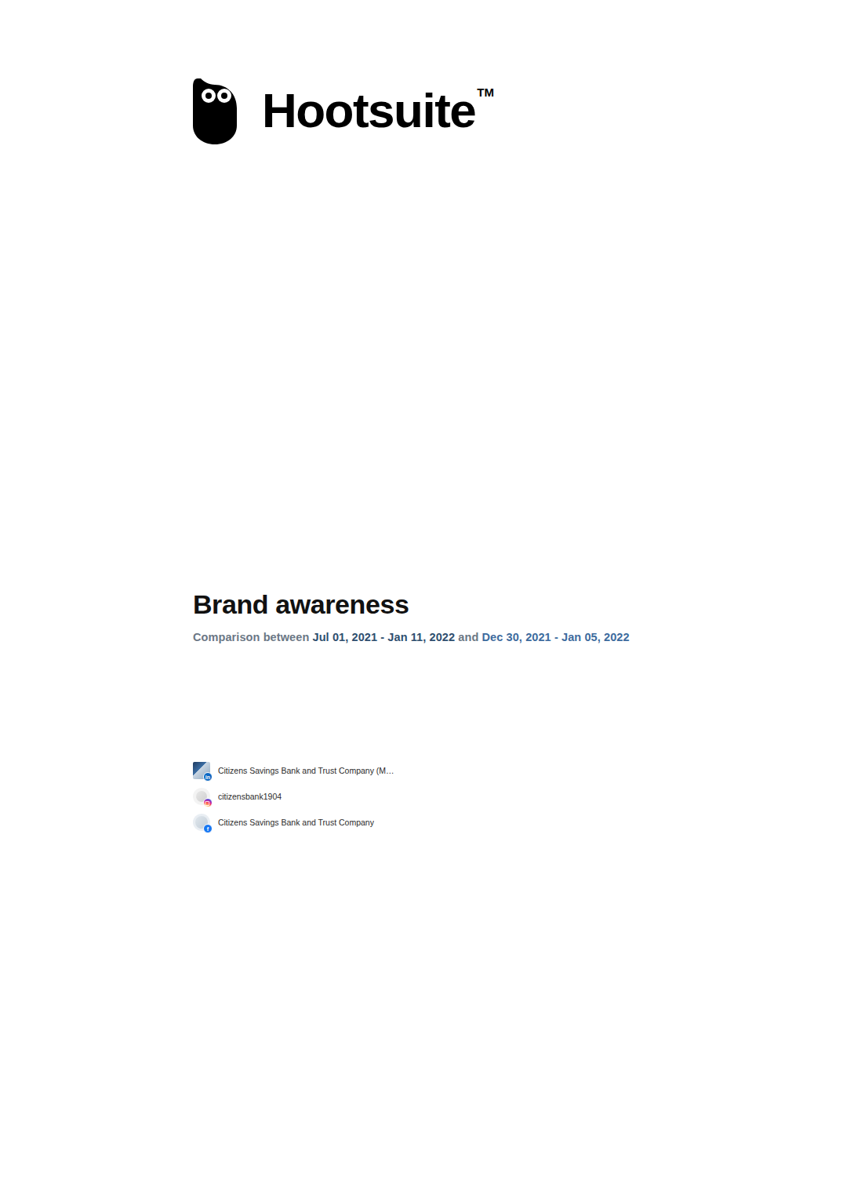HootsuiteTM
Brand awareness
Comparison between Jul 01, 2021 - Jan 11, 2022 and Dec 30, 2021 - Jan 05, 2022
in
Citizens Savings Bank and Trust Company (M…
▢
citizensbank1904
f
Citizens Savings Bank and Trust Company